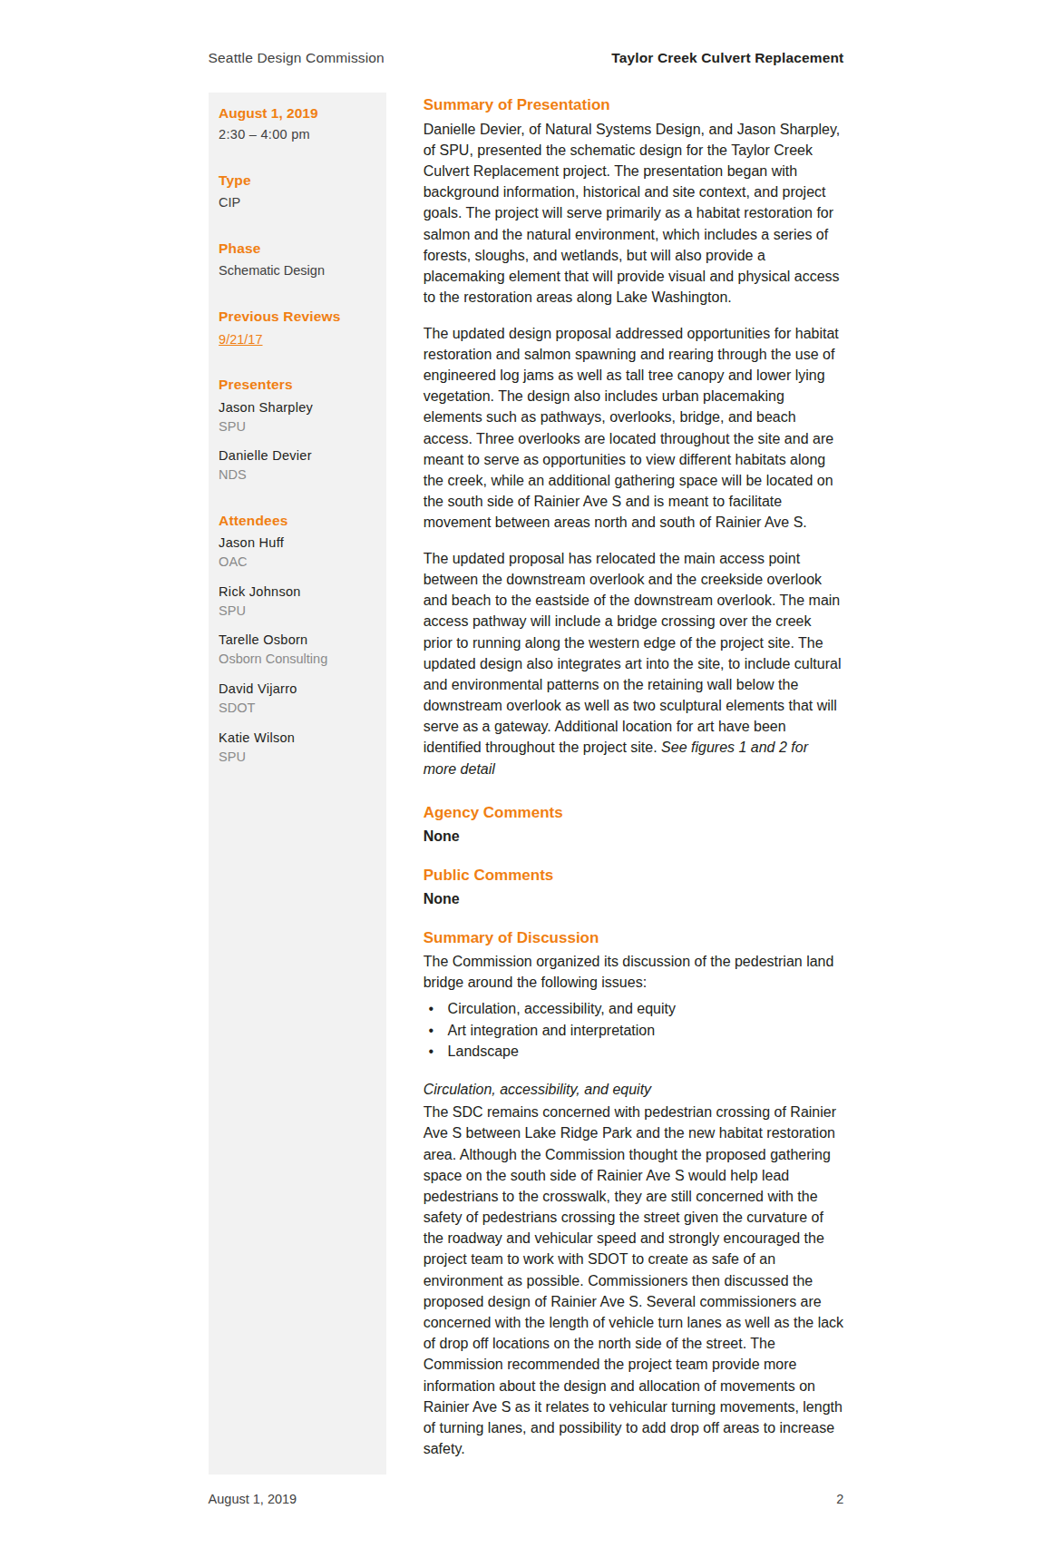Seattle Design Commission
Taylor Creek Culvert Replacement
August 1, 2019
2:30 – 4:00 pm
Type
CIP
Phase
Schematic Design
Previous Reviews
9/21/17
Presenters
Jason Sharpley
SPU
Danielle Devier
NDS
Attendees
Jason Huff
OAC
Rick Johnson
SPU
Tarelle Osborn
Osborn Consulting
David Vijarro
SDOT
Katie Wilson
SPU
Summary of Presentation
Danielle Devier, of Natural Systems Design, and Jason Sharpley, of SPU, presented the schematic design for the Taylor Creek Culvert Replacement project. The presentation began with background information, historical and site context, and project goals. The project will serve primarily as a habitat restoration for salmon and the natural environment, which includes a series of forests, sloughs, and wetlands, but will also provide a placemaking element that will provide visual and physical access to the restoration areas along Lake Washington.
The updated design proposal addressed opportunities for habitat restoration and salmon spawning and rearing through the use of engineered log jams as well as tall tree canopy and lower lying vegetation. The design also includes urban placemaking elements such as pathways, overlooks, bridge, and beach access. Three overlooks are located throughout the site and are meant to serve as opportunities to view different habitats along the creek, while an additional gathering space will be located on the south side of Rainier Ave S and is meant to facilitate movement between areas north and south of Rainier Ave S.
The updated proposal has relocated the main access point between the downstream overlook and the creekside overlook and beach to the eastside of the downstream overlook. The main access pathway will include a bridge crossing over the creek prior to running along the western edge of the project site. The updated design also integrates art into the site, to include cultural and environmental patterns on the retaining wall below the downstream overlook as well as two sculptural elements that will serve as a gateway. Additional location for art have been identified throughout the project site. See figures 1 and 2 for more detail
Agency Comments
None
Public Comments
None
Summary of Discussion
The Commission organized its discussion of the pedestrian land bridge around the following issues:
Circulation, accessibility, and equity
Art integration and interpretation
Landscape
Circulation, accessibility, and equity
The SDC remains concerned with pedestrian crossing of Rainier Ave S between Lake Ridge Park and the new habitat restoration area. Although the Commission thought the proposed gathering space on the south side of Rainier Ave S would help lead pedestrians to the crosswalk, they are still concerned with the safety of pedestrians crossing the street given the curvature of the roadway and vehicular speed and strongly encouraged the project team to work with SDOT to create as safe of an environment as possible. Commissioners then discussed the proposed design of Rainier Ave S. Several commissioners are concerned with the length of vehicle turn lanes as well as the lack of drop off locations on the north side of the street. The Commission recommended the project team provide more information about the design and allocation of movements on Rainier Ave S as it relates to vehicular turning movements, length of turning lanes, and possibility to add drop off areas to increase safety.
August 1, 2019
2